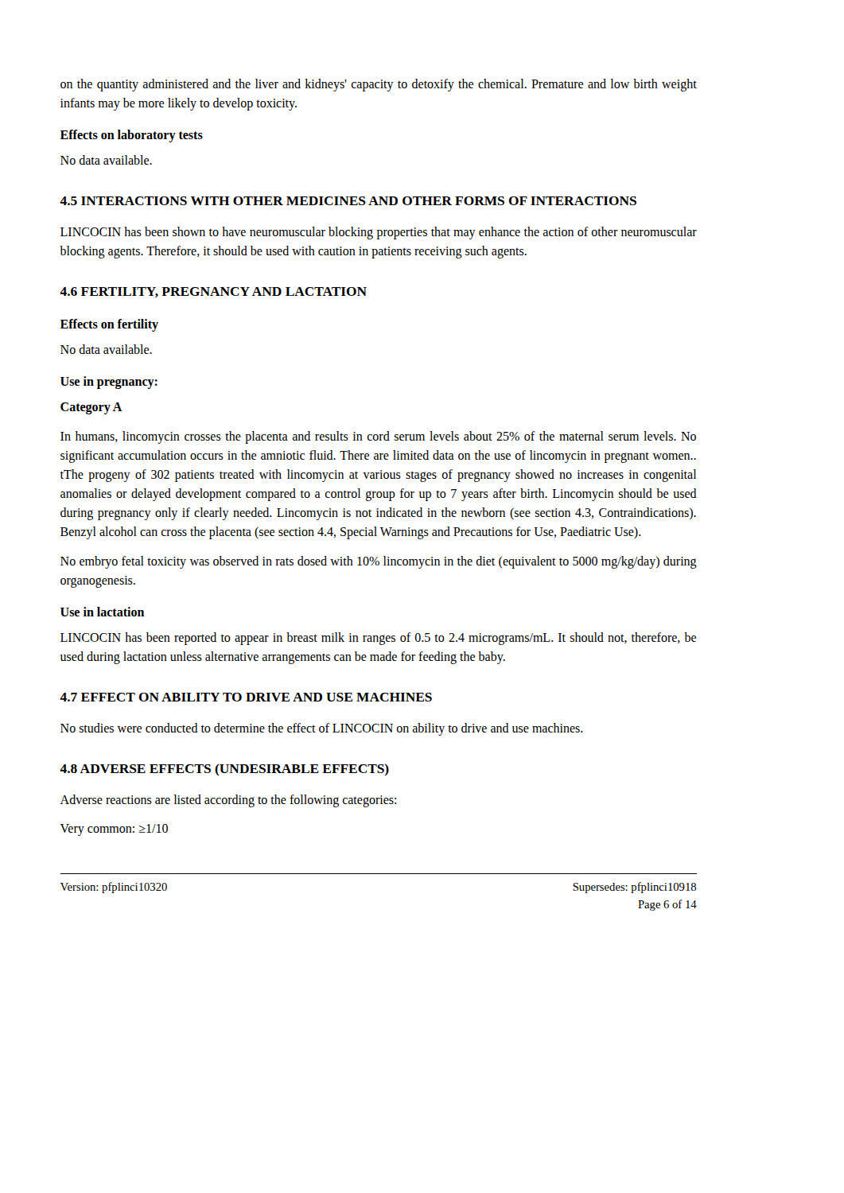on the quantity administered and the liver and kidneys' capacity to detoxify the chemical. Premature and low birth weight infants may be more likely to develop toxicity.
Effects on laboratory tests
No data available.
4.5 INTERACTIONS WITH OTHER MEDICINES AND OTHER FORMS OF INTERACTIONS
LINCOCIN has been shown to have neuromuscular blocking properties that may enhance the action of other neuromuscular blocking agents. Therefore, it should be used with caution in patients receiving such agents.
4.6 FERTILITY, PREGNANCY AND LACTATION
Effects on fertility
No data available.
Use in pregnancy:
Category A
In humans, lincomycin crosses the placenta and results in cord serum levels about 25% of the maternal serum levels. No significant accumulation occurs in the amniotic fluid. There are limited data on the use of lincomycin in pregnant women.. tThe progeny of 302 patients treated with lincomycin at various stages of pregnancy showed no increases in congenital anomalies or delayed development compared to a control group for up to 7 years after birth. Lincomycin should be used during pregnancy only if clearly needed. Lincomycin is not indicated in the newborn (see section 4.3, Contraindications). Benzyl alcohol can cross the placenta (see section 4.4, Special Warnings and Precautions for Use, Paediatric Use).
No embryo fetal toxicity was observed in rats dosed with 10% lincomycin in the diet (equivalent to 5000 mg/kg/day) during organogenesis.
Use in lactation
LINCOCIN has been reported to appear in breast milk in ranges of 0.5 to 2.4 micrograms/mL. It should not, therefore, be used during lactation unless alternative arrangements can be made for feeding the baby.
4.7 EFFECT ON ABILITY TO DRIVE AND USE MACHINES
No studies were conducted to determine the effect of LINCOCIN on ability to drive and use machines.
4.8 ADVERSE EFFECTS (UNDESIRABLE EFFECTS)
Adverse reactions are listed according to the following categories:
Very common: ≥1/10
Version: pfplinci10320 Supersedes: pfplinci10918
Page 6 of 14